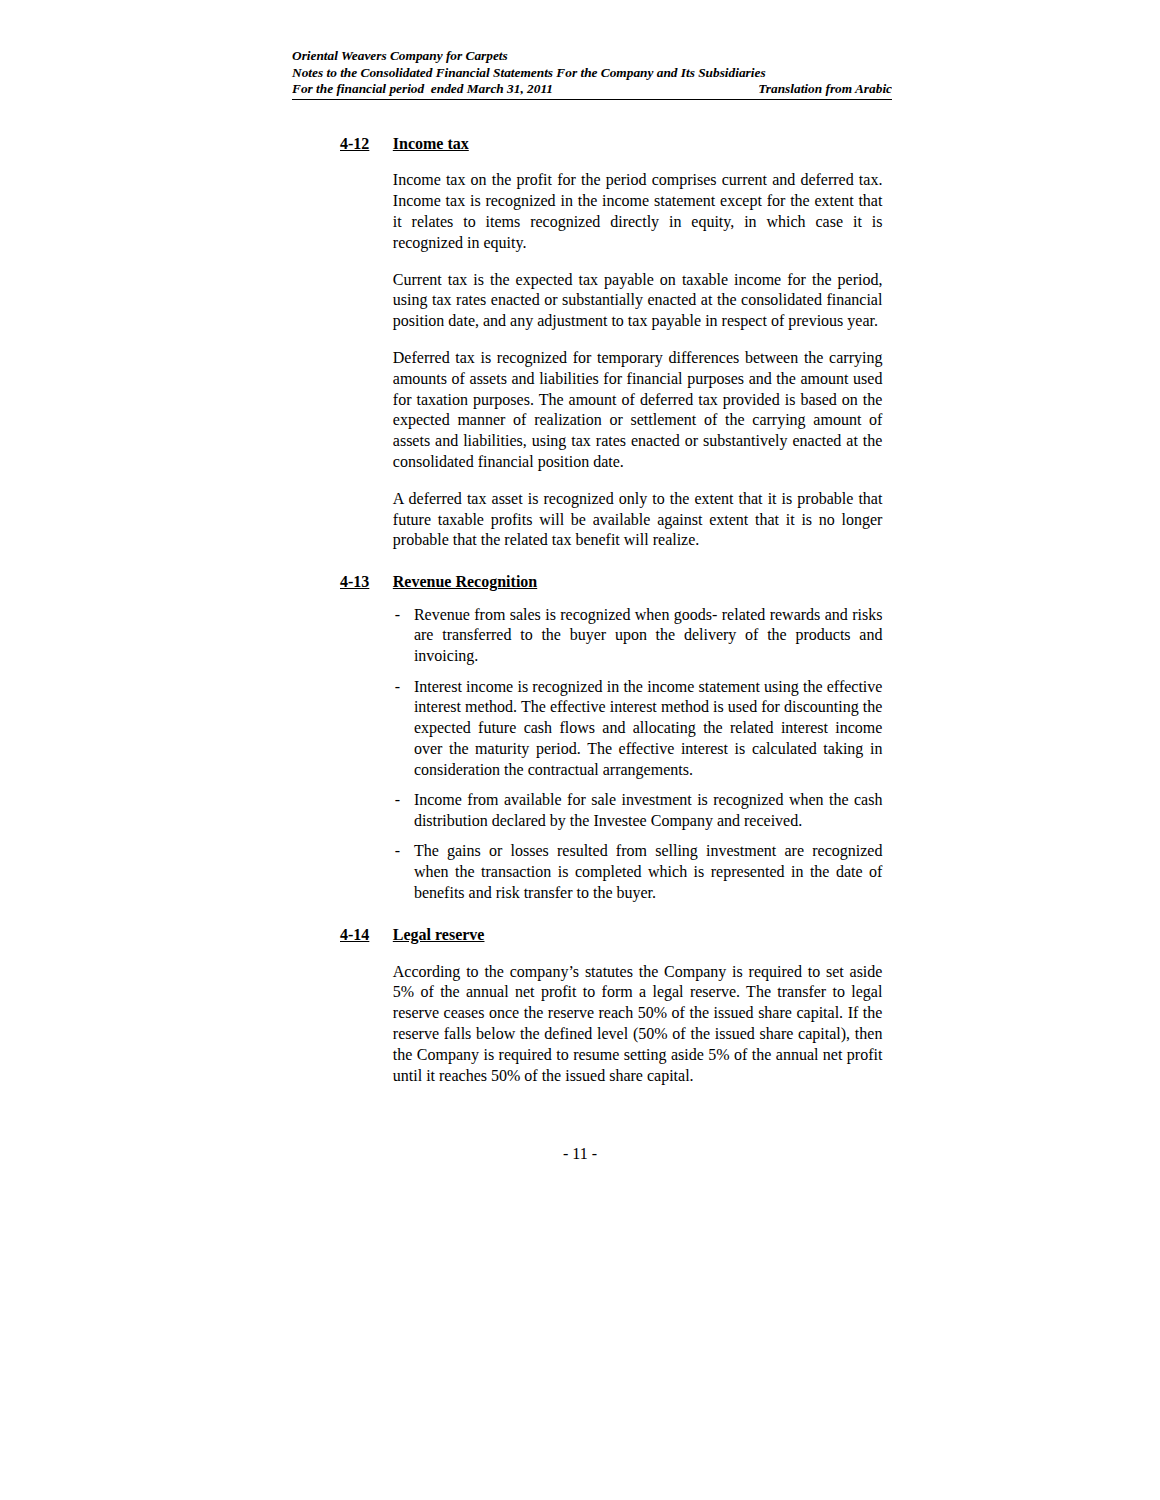Oriental Weavers Company for Carpets
Notes to the Consolidated Financial Statements For the Company and Its Subsidiaries
For the financial period ended March 31, 2011 Translation from Arabic
4-12 Income tax
Income tax on the profit for the period comprises current and deferred tax. Income tax is recognized in the income statement except for the extent that it relates to items recognized directly in equity, in which case it is recognized in equity.
Current tax is the expected tax payable on taxable income for the period, using tax rates enacted or substantially enacted at the consolidated financial position date, and any adjustment to tax payable in respect of previous year.
Deferred tax is recognized for temporary differences between the carrying amounts of assets and liabilities for financial purposes and the amount used for taxation purposes. The amount of deferred tax provided is based on the expected manner of realization or settlement of the carrying amount of assets and liabilities, using tax rates enacted or substantively enacted at the consolidated financial position date.
A deferred tax asset is recognized only to the extent that it is probable that future taxable profits will be available against extent that it is no longer probable that the related tax benefit will realize.
4-13 Revenue Recognition
Revenue from sales is recognized when goods- related rewards and risks are transferred to the buyer upon the delivery of the products and invoicing.
Interest income is recognized in the income statement using the effective interest method. The effective interest method is used for discounting the expected future cash flows and allocating the related interest income over the maturity period. The effective interest is calculated taking in consideration the contractual arrangements.
Income from available for sale investment is recognized when the cash distribution declared by the Investee Company and received.
The gains or losses resulted from selling investment are recognized when the transaction is completed which is represented in the date of benefits and risk transfer to the buyer.
4-14 Legal reserve
According to the company’s statutes the Company is required to set aside 5% of the annual net profit to form a legal reserve. The transfer to legal reserve ceases once the reserve reach 50% of the issued share capital. If the reserve falls below the defined level (50% of the issued share capital), then the Company is required to resume setting aside 5% of the annual net profit until it reaches 50% of the issued share capital.
- 11 -